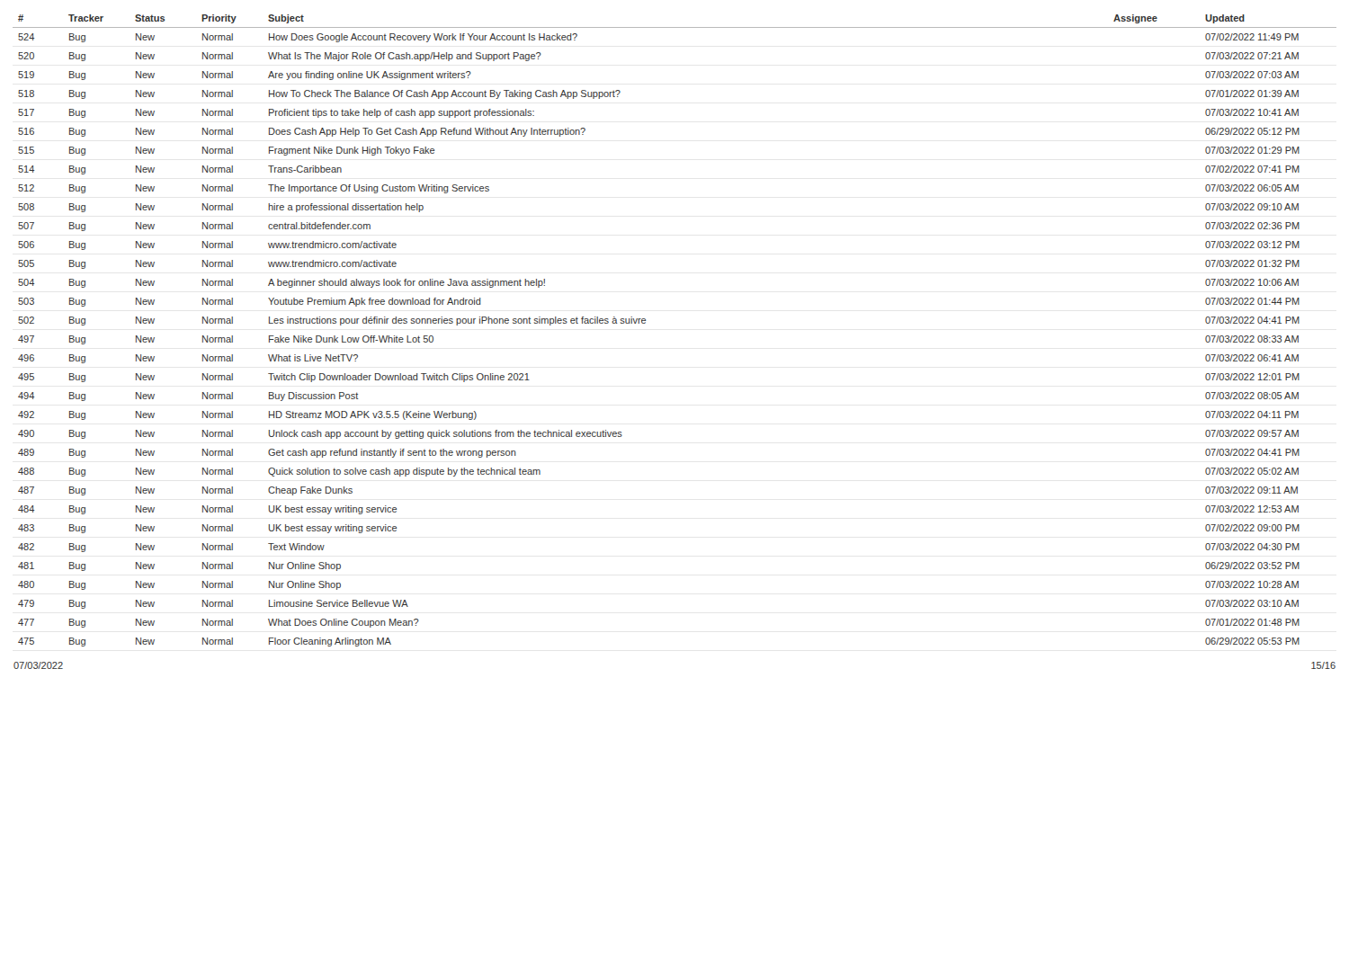| # | Tracker | Status | Priority | Subject | Assignee | Updated |
| --- | --- | --- | --- | --- | --- | --- |
| 524 | Bug | New | Normal | How Does Google Account Recovery Work If Your Account Is Hacked? | | 07/02/2022 11:49 PM |
| 520 | Bug | New | Normal | What Is The Major Role Of Cash.app/Help and Support Page? | | 07/03/2022 07:21 AM |
| 519 | Bug | New | Normal | Are you finding online UK Assignment writers? | | 07/03/2022 07:03 AM |
| 518 | Bug | New | Normal | How To Check The Balance Of Cash App Account By Taking Cash App Support? | | 07/01/2022 01:39 AM |
| 517 | Bug | New | Normal | Proficient tips to take help of cash app support professionals: | | 07/03/2022 10:41 AM |
| 516 | Bug | New | Normal | Does Cash App Help To Get Cash App Refund Without Any Interruption? | | 06/29/2022 05:12 PM |
| 515 | Bug | New | Normal | Fragment Nike Dunk High Tokyo Fake | | 07/03/2022 01:29 PM |
| 514 | Bug | New | Normal | Trans-Caribbean | | 07/02/2022 07:41 PM |
| 512 | Bug | New | Normal | The Importance Of Using Custom Writing Services | | 07/03/2022 06:05 AM |
| 508 | Bug | New | Normal | hire a professional dissertation help | | 07/03/2022 09:10 AM |
| 507 | Bug | New | Normal | central.bitdefender.com | | 07/03/2022 02:36 PM |
| 506 | Bug | New | Normal | www.trendmicro.com/activate | | 07/03/2022 03:12 PM |
| 505 | Bug | New | Normal | www.trendmicro.com/activate | | 07/03/2022 01:32 PM |
| 504 | Bug | New | Normal | A beginner should always look for online Java assignment help! | | 07/03/2022 10:06 AM |
| 503 | Bug | New | Normal | Youtube Premium Apk free download for Android | | 07/03/2022 01:44 PM |
| 502 | Bug | New | Normal | Les instructions pour définir des sonneries pour iPhone sont simples et faciles à suivre | | 07/03/2022 04:41 PM |
| 497 | Bug | New | Normal | Fake Nike Dunk Low Off-White Lot 50 | | 07/03/2022 08:33 AM |
| 496 | Bug | New | Normal | What is Live NetTV? | | 07/03/2022 06:41 AM |
| 495 | Bug | New | Normal | Twitch Clip Downloader Download Twitch Clips Online 2021 | | 07/03/2022 12:01 PM |
| 494 | Bug | New | Normal | Buy Discussion Post | | 07/03/2022 08:05 AM |
| 492 | Bug | New | Normal | HD Streamz MOD APK v3.5.5 (Keine Werbung) | | 07/03/2022 04:11 PM |
| 490 | Bug | New | Normal | Unlock cash app account by getting quick solutions from the technical executives | | 07/03/2022 09:57 AM |
| 489 | Bug | New | Normal | Get cash app refund instantly if sent to the wrong person | | 07/03/2022 04:41 PM |
| 488 | Bug | New | Normal | Quick solution to solve cash app dispute by the technical team | | 07/03/2022 05:02 AM |
| 487 | Bug | New | Normal | Cheap Fake Dunks | | 07/03/2022 09:11 AM |
| 484 | Bug | New | Normal | UK best essay writing service | | 07/03/2022 12:53 AM |
| 483 | Bug | New | Normal | UK best essay writing service | | 07/02/2022 09:00 PM |
| 482 | Bug | New | Normal | Text Window | | 07/03/2022 04:30 PM |
| 481 | Bug | New | Normal | Nur Online Shop | | 06/29/2022 03:52 PM |
| 480 | Bug | New | Normal | Nur Online Shop | | 07/03/2022 10:28 AM |
| 479 | Bug | New | Normal | Limousine Service Bellevue WA | | 07/03/2022 03:10 AM |
| 477 | Bug | New | Normal | What Does Online Coupon Mean? | | 07/01/2022 01:48 PM |
| 475 | Bug | New | Normal | Floor Cleaning Arlington MA | | 06/29/2022 05:53 PM |
| 07/03/2022 | 15/16 |